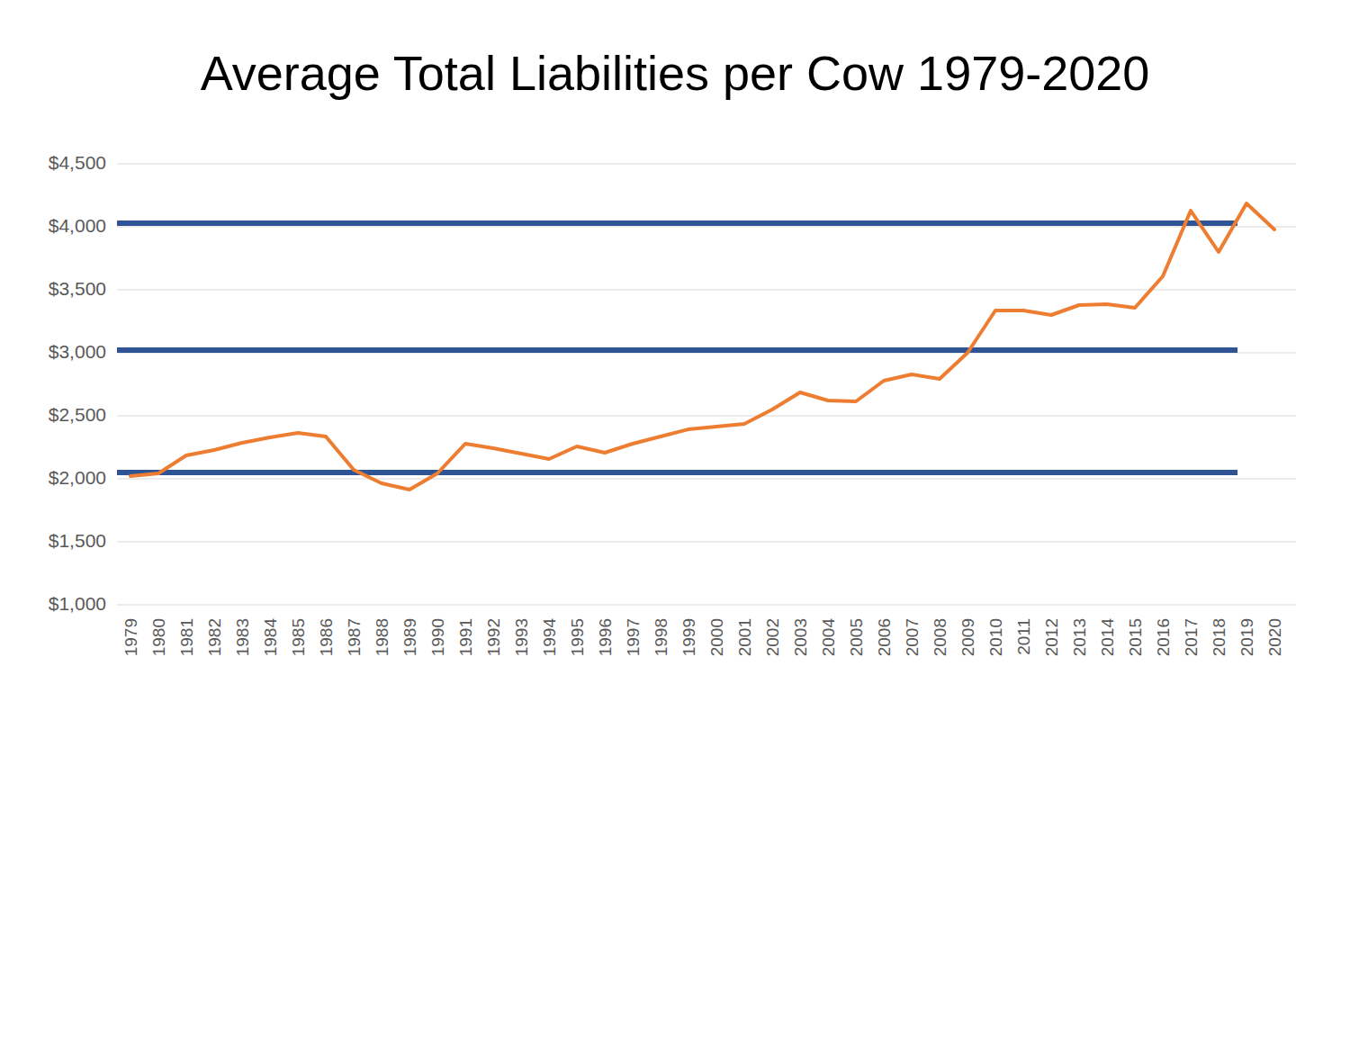Average Total Liabilities per Cow 1979-2020
$4,500 $4,000 $3,500 $3,000 $2,500 $2,000 $1,500 $1,000 1979 1980 1981 1982 1983 1984 1985 1986 1987 1988 1989 1990 1991 1992 1993 1994 1995 1996 1997 1998 1999 2000 2001 2002 2003 2004 2005 2006 2007 2008 2009 2010 2011 2012 2013 2014 2015 2016 2017 2018 2019 2020